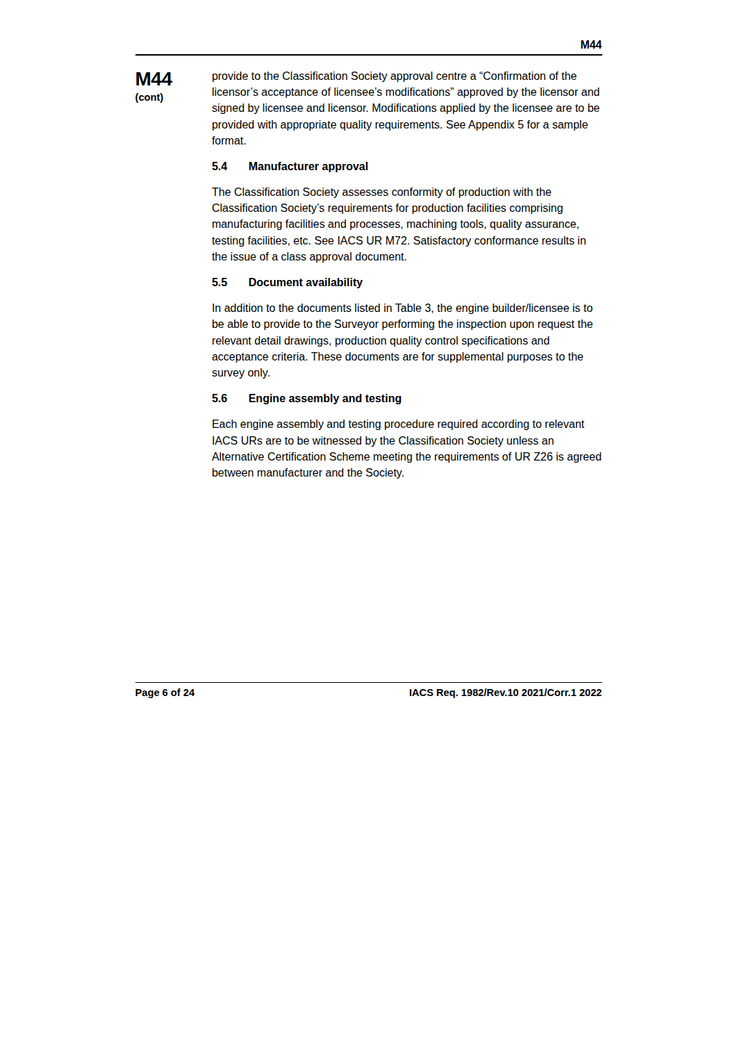M44
M44
(cont)
provide to the Classification Society approval centre a “Confirmation of the licensor’s acceptance of licensee’s modifications” approved by the licensor and signed by licensee and licensor. Modifications applied by the licensee are to be provided with appropriate quality requirements. See Appendix 5 for a sample format.
5.4 Manufacturer approval
The Classification Society assesses conformity of production with the Classification Society’s requirements for production facilities comprising manufacturing facilities and processes, machining tools, quality assurance, testing facilities, etc. See IACS UR M72. Satisfactory conformance results in the issue of a class approval document.
5.5 Document availability
In addition to the documents listed in Table 3, the engine builder/licensee is to be able to provide to the Surveyor performing the inspection upon request the relevant detail drawings, production quality control specifications and acceptance criteria. These documents are for supplemental purposes to the survey only.
5.6 Engine assembly and testing
Each engine assembly and testing procedure required according to relevant IACS URs are to be witnessed by the Classification Society unless an Alternative Certification Scheme meeting the requirements of UR Z26 is agreed between manufacturer and the Society.
Page 6 of 24 IACS Req. 1982/Rev.10 2021/Corr.1 2022